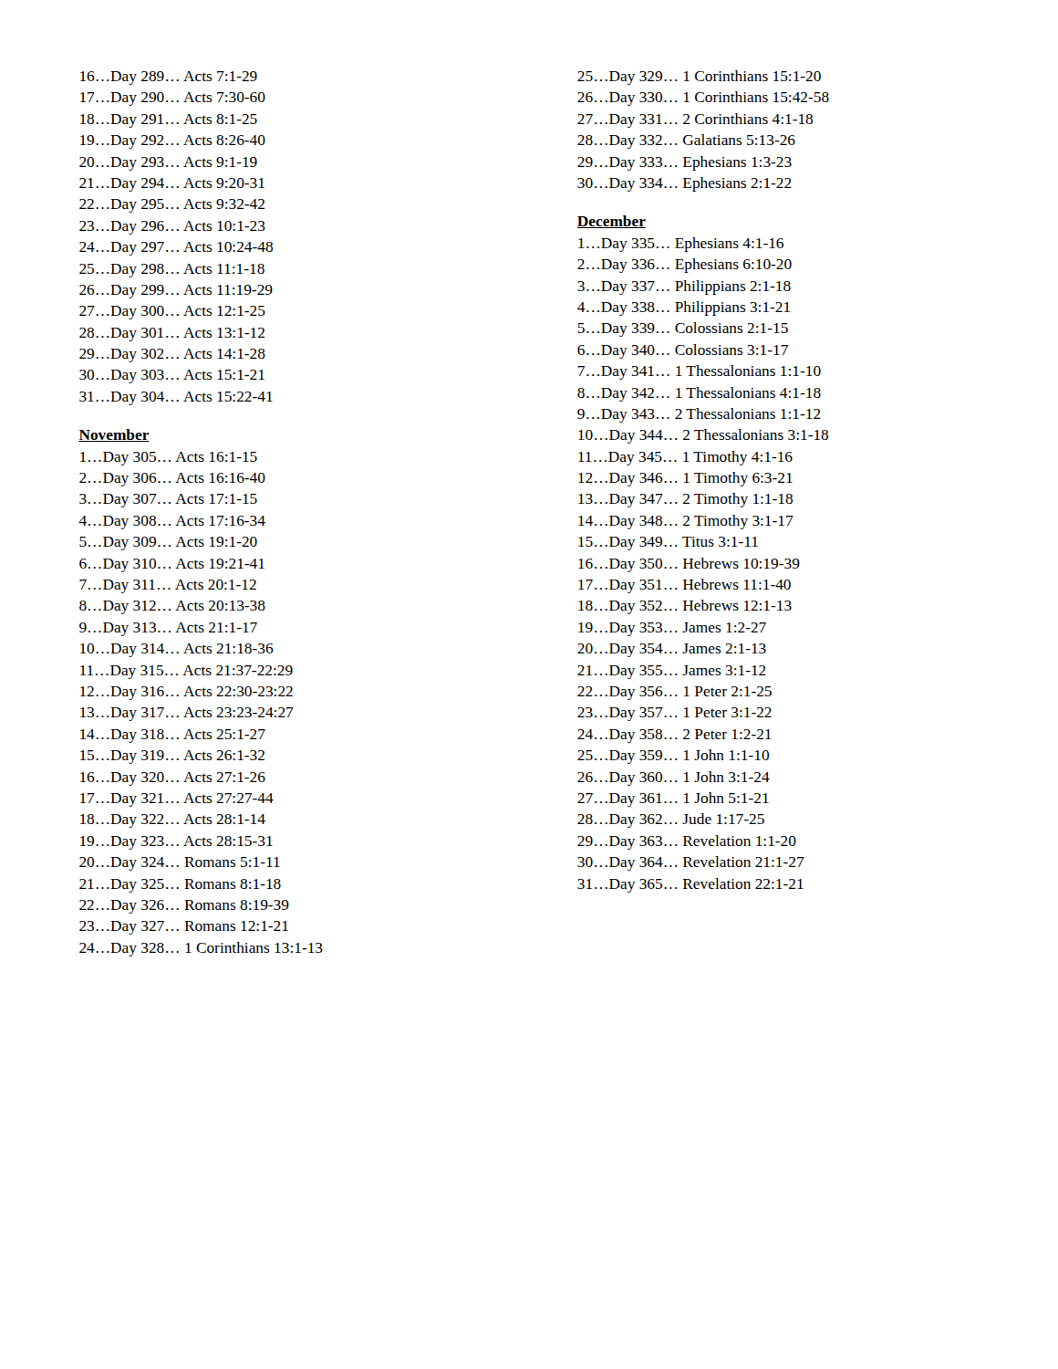16…Day 289… Acts 7:1-29
17…Day 290… Acts 7:30-60
18…Day 291… Acts 8:1-25
19…Day 292… Acts 8:26-40
20…Day 293… Acts 9:1-19
21…Day 294… Acts 9:20-31
22…Day 295… Acts 9:32-42
23…Day 296… Acts 10:1-23
24…Day 297… Acts 10:24-48
25…Day 298… Acts 11:1-18
26…Day 299… Acts 11:19-29
27…Day 300… Acts 12:1-25
28…Day 301… Acts 13:1-12
29…Day 302… Acts 14:1-28
30…Day 303… Acts 15:1-21
31…Day 304… Acts 15:22-41
November
1…Day 305… Acts 16:1-15
2…Day 306… Acts 16:16-40
3…Day 307… Acts 17:1-15
4…Day 308… Acts 17:16-34
5…Day 309… Acts 19:1-20
6…Day 310… Acts 19:21-41
7…Day 311… Acts 20:1-12
8…Day 312… Acts 20:13-38
9…Day 313… Acts 21:1-17
10…Day 314… Acts 21:18-36
11…Day 315… Acts 21:37-22:29
12…Day 316… Acts 22:30-23:22
13…Day 317… Acts 23:23-24:27
14…Day 318… Acts 25:1-27
15…Day 319… Acts 26:1-32
16…Day 320… Acts 27:1-26
17…Day 321… Acts 27:27-44
18…Day 322… Acts 28:1-14
19…Day 323… Acts 28:15-31
20…Day 324… Romans 5:1-11
21…Day 325… Romans 8:1-18
22…Day 326… Romans 8:19-39
23…Day 327… Romans 12:1-21
24…Day 328… 1 Corinthians 13:1-13
25…Day 329… 1 Corinthians 15:1-20
26…Day 330… 1 Corinthians 15:42-58
27…Day 331… 2 Corinthians 4:1-18
28…Day 332… Galatians 5:13-26
29…Day 333… Ephesians 1:3-23
30…Day 334… Ephesians 2:1-22
December
1…Day 335… Ephesians 4:1-16
2…Day 336… Ephesians 6:10-20
3…Day 337… Philippians 2:1-18
4…Day 338… Philippians 3:1-21
5…Day 339… Colossians 2:1-15
6…Day 340… Colossians 3:1-17
7…Day 341… 1 Thessalonians 1:1-10
8…Day 342… 1 Thessalonians 4:1-18
9…Day 343… 2 Thessalonians 1:1-12
10…Day 344… 2 Thessalonians 3:1-18
11…Day 345… 1 Timothy 4:1-16
12…Day 346… 1 Timothy 6:3-21
13…Day 347… 2 Timothy 1:1-18
14…Day 348… 2 Timothy 3:1-17
15…Day 349… Titus 3:1-11
16…Day 350… Hebrews 10:19-39
17…Day 351… Hebrews 11:1-40
18…Day 352… Hebrews 12:1-13
19…Day 353… James 1:2-27
20…Day 354… James 2:1-13
21…Day 355… James 3:1-12
22…Day 356… 1 Peter 2:1-25
23…Day 357… 1 Peter 3:1-22
24…Day 358… 2 Peter 1:2-21
25…Day 359… 1 John 1:1-10
26…Day 360… 1 John 3:1-24
27…Day 361… 1 John 5:1-21
28…Day 362… Jude 1:17-25
29…Day 363… Revelation 1:1-20
30…Day 364… Revelation 21:1-27
31…Day 365… Revelation 22:1-21